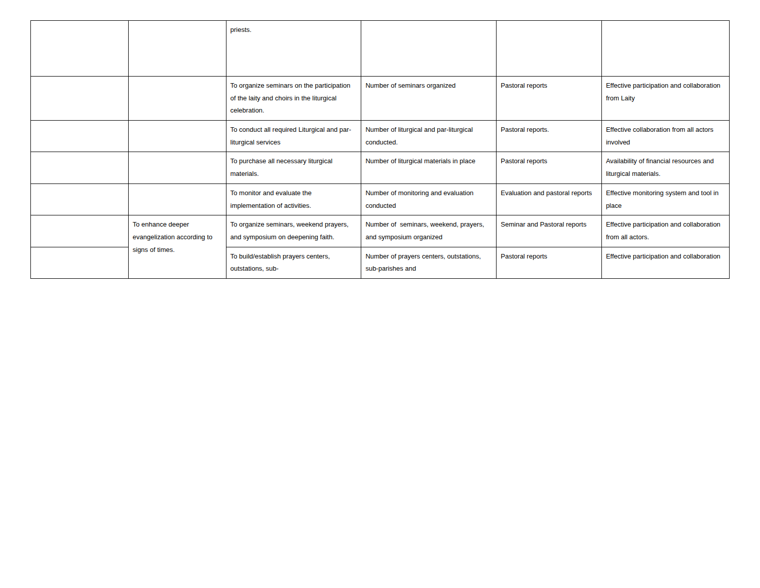| | | priests. | | | |
| | | To organize seminars on the participation of the laity and choirs in the liturgical celebration. | Number of seminars organized | Pastoral reports | Effective participation and collaboration from Laity |
| | | To conduct all required Liturgical and par-liturgical services | Number of liturgical and par-liturgical conducted. | Pastoral reports. | Effective collaboration from all actors involved |
| | | To purchase all necessary liturgical materials. | Number of liturgical materials in place | Pastoral reports | Availability of financial resources and liturgical materials. |
| | | To monitor and evaluate the implementation of activities. | Number of monitoring and evaluation conducted | Evaluation and pastoral reports | Effective monitoring system and tool in place |
| | To enhance deeper evangelization according to signs of times. | To organize seminars, weekend prayers, and symposium on deepening faith. | Number of seminars, weekend, prayers, and symposium organized | Seminar and Pastoral reports | Effective participation and collaboration from all actors. |
| | To build/establish prayers centers, outstations, sub- | Number of prayers centers, outstations, sub-parishes and | Pastoral reports | Effective participation and collaboration |